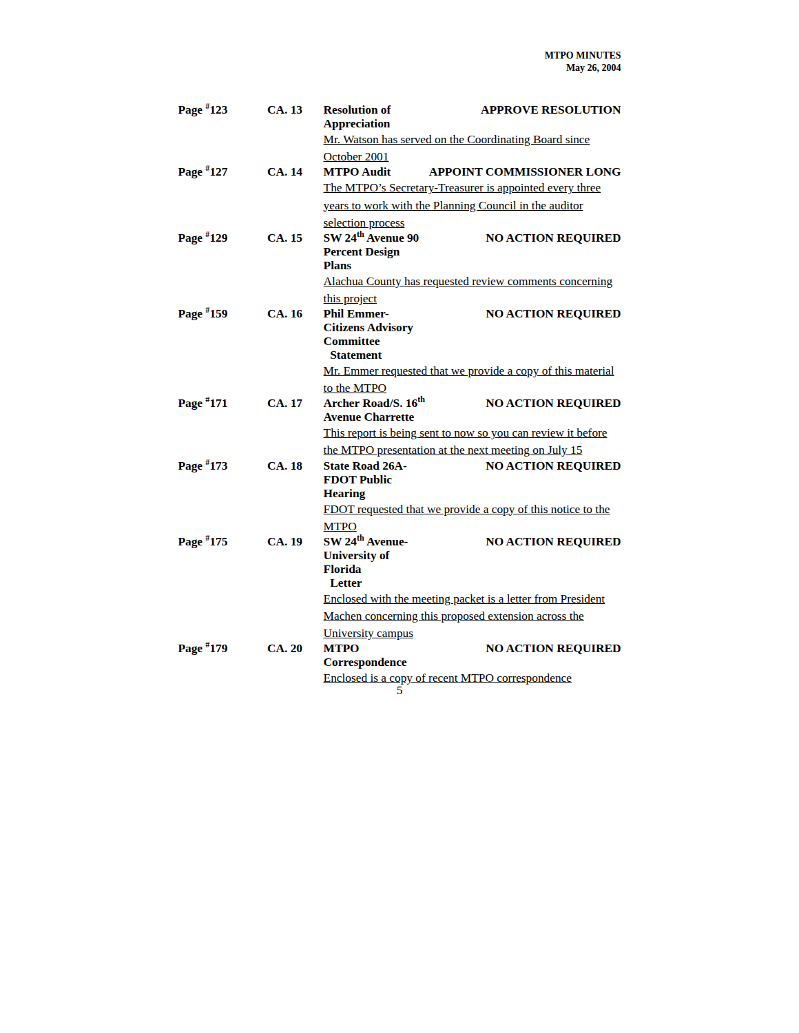MTPO MINUTES
May 26, 2004
| Page # 123 | CA. 13 | Resolution of Appreciation | APPROVE RESOLUTION |
| | | Mr. Watson has served on the Coordinating Board since October 2001 |
| Page # 127 | CA. 14 | MTPO Audit | APPOINT COMMISSIONER LONG |
| | | The MTPO’s Secretary-Treasurer is appointed every three years to work with the Planning Council in the auditor selection process |
| Page # 129 | CA. 15 | SW 24 th Avenue 90 Percent Design Plans | NO ACTION REQUIRED |
| | | Alachua County has requested review comments concerning this project |
| Page # 159 | CA. 16 | Phil Emmer- Citizens Advisory Committee Statement | NO ACTION REQUIRED |
| | | Mr. Emmer requested that we provide a copy of this material to the MTPO |
| Page # 171 | CA. 17 | Archer Road/S. 16 th Avenue Charrette | NO ACTION REQUIRED |
| | | This report is being sent to now so you can review it before the MTPO presentation at the next meeting on July 15 |
| Page # 173 | CA. 18 | State Road 26A- FDOT Public Hearing | NO ACTION REQUIRED |
| | | FDOT requested that we provide a copy of this notice to the MTPO |
| Page # 175 | CA. 19 | SW 24 th Avenue- University of Florida Letter | NO ACTION REQUIRED |
| | | Enclosed with the meeting packet is a letter from President Machen concerning this proposed extension across the University campus |
| Page # 179 | CA. 20 | MTPO Correspondence | NO ACTION REQUIRED |
| | | Enclosed is a copy of recent MTPO correspondence |
5